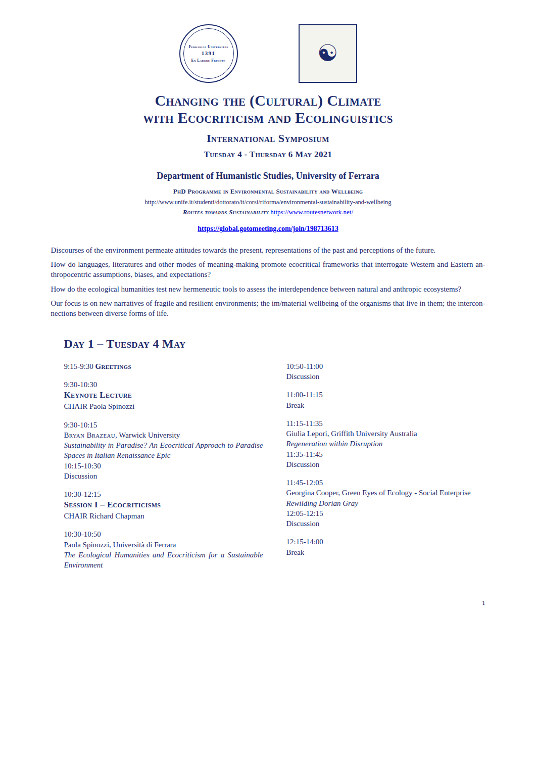Ferrariae Universitas 1391 Ex Labore Fructus
☯
Changing the (Cultural) Climate
with Ecocriticism and Ecolinguistics
International Symposium
Tuesday 4 - Thursday 6 May 2021
Department of Humanistic Studies, University of Ferrara
PhD Programme in Environmental Sustainability and Wellbeing
http://www.unife.it/studenti/dottorato/it/corsi/riforma/environmental-sustainability-and-wellbeing
Routes towards Sustainability https://www.routesnetwork.net/
https://global.gotomeeting.com/join/198713613
Discourses of the environment permeate attitudes towards the present, representations of the past and perceptions of the future.
How do languages, literatures and other modes of meaning-making promote ecocritical frameworks that interrogate Western and Eastern anthropocentric assumptions, biases, and expectations?
How do the ecological humanities test new hermeneutic tools to assess the interdependence between natural and anthropic ecosystems?
Our focus is on new narratives of fragile and resilient environments; the im/material wellbeing of the organisms that live in them; the interconnections between diverse forms of life.
Day 1 – Tuesday 4 May
9:15-9:30 Greetings
9:30-10:30
Keynote Lecture
CHAIR Paola Spinozzi
9:30-10:15
Bryan Brazeau, Warwick University
Sustainability in Paradise? An Ecocritical Approach to Paradise Spaces in Italian Renaissance Epic
10:15-10:30
Discussion
10:30-12:15
Session I – Ecocriticisms
CHAIR Richard Chapman
10:30-10:50
Paola Spinozzi, Università di Ferrara
The Ecological Humanities and Ecocriticism for a Sustainable Environment
10:50-11:00
Discussion
11:00-11:15
Break
11:15-11:35
Giulia Lepori, Griffith University Australia
Regeneration within Disruption
11:35-11:45
Discussion
11:45-12:05
Georgina Cooper, Green Eyes of Ecology - Social Enterprise
Rewilding Dorian Gray
12:05-12:15
Discussion
12:15-14:00
Break
1